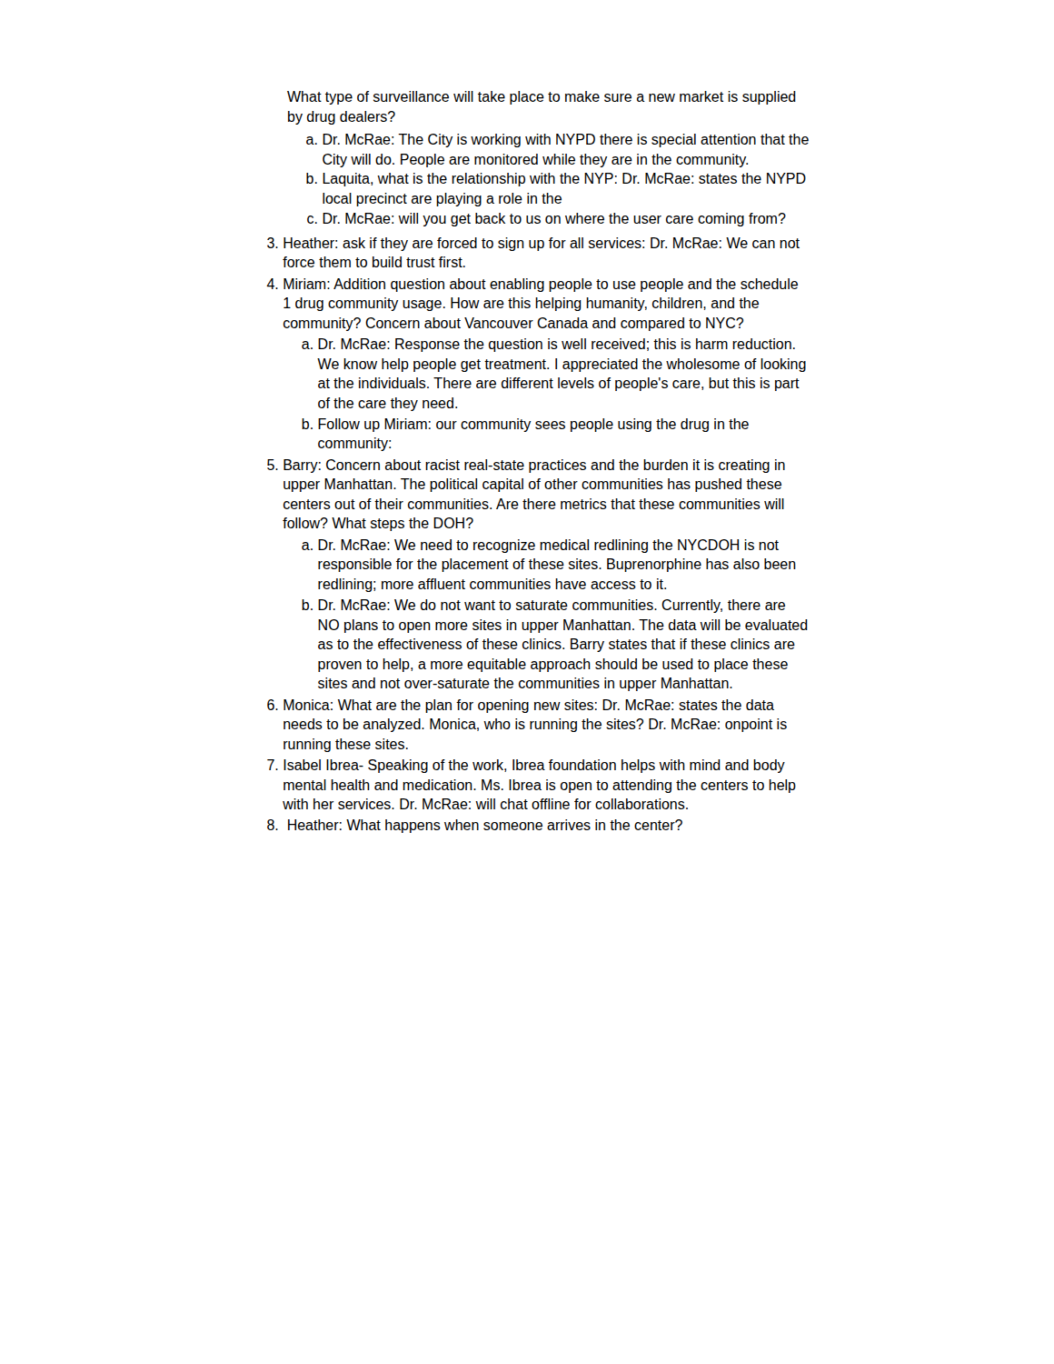What type of surveillance will take place to make sure a new market is supplied by drug dealers?
Dr. McRae: The City is working with NYPD there is special attention that the City will do. People are monitored while they are in the community.
Laquita, what is the relationship with the NYP: Dr. McRae: states the NYPD local precinct are playing a role in the
Dr. McRae: will you get back to us on where the user care coming from?
Heather: ask if they are forced to sign up for all services: Dr. McRae: We can not force them to build trust first.
Miriam: Addition question about enabling people to use people and the schedule 1 drug community usage. How are this helping humanity, children, and the community? Concern about Vancouver Canada and compared to NYC?
Dr. McRae: Response the question is well received; this is harm reduction. We know help people get treatment. I appreciated the wholesome of looking at the individuals. There are different levels of people's care, but this is part of the care they need.
Follow up Miriam: our community sees people using the drug in the community:
Barry: Concern about racist real-state practices and the burden it is creating in upper Manhattan. The political capital of other communities has pushed these centers out of their communities. Are there metrics that these communities will follow? What steps the DOH?
Dr. McRae: We need to recognize medical redlining the NYCDOH is not responsible for the placement of these sites. Buprenorphine has also been redlining; more affluent communities have access to it.
Dr. McRae: We do not want to saturate communities. Currently, there are NO plans to open more sites in upper Manhattan. The data will be evaluated as to the effectiveness of these clinics. Barry states that if these clinics are proven to help, a more equitable approach should be used to place these sites and not over-saturate the communities in upper Manhattan.
Monica: What are the plan for opening new sites: Dr. McRae: states the data needs to be analyzed. Monica, who is running the sites? Dr. McRae: onpoint is running these sites.
Isabel Ibrea- Speaking of the work, Ibrea foundation helps with mind and body mental health and medication. Ms. Ibrea is open to attending the centers to help with her services. Dr. McRae: will chat offline for collaborations.
Heather: What happens when someone arrives in the center?